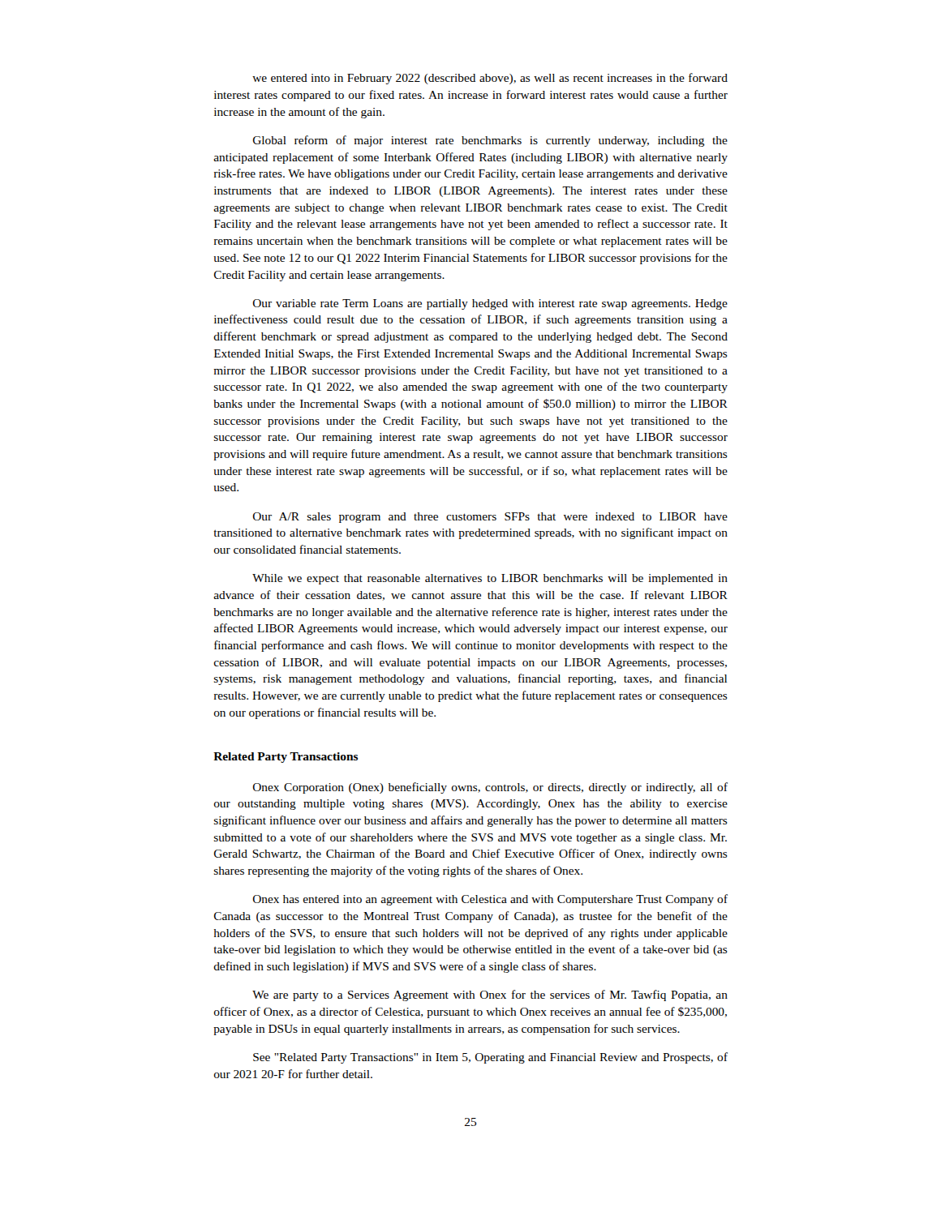we entered into in February 2022 (described above), as well as recent increases in the forward interest rates compared to our fixed rates. An increase in forward interest rates would cause a further increase in the amount of the gain.
Global reform of major interest rate benchmarks is currently underway, including the anticipated replacement of some Interbank Offered Rates (including LIBOR) with alternative nearly risk-free rates. We have obligations under our Credit Facility, certain lease arrangements and derivative instruments that are indexed to LIBOR (LIBOR Agreements). The interest rates under these agreements are subject to change when relevant LIBOR benchmark rates cease to exist. The Credit Facility and the relevant lease arrangements have not yet been amended to reflect a successor rate. It remains uncertain when the benchmark transitions will be complete or what replacement rates will be used. See note 12 to our Q1 2022 Interim Financial Statements for LIBOR successor provisions for the Credit Facility and certain lease arrangements.
Our variable rate Term Loans are partially hedged with interest rate swap agreements. Hedge ineffectiveness could result due to the cessation of LIBOR, if such agreements transition using a different benchmark or spread adjustment as compared to the underlying hedged debt. The Second Extended Initial Swaps, the First Extended Incremental Swaps and the Additional Incremental Swaps mirror the LIBOR successor provisions under the Credit Facility, but have not yet transitioned to a successor rate. In Q1 2022, we also amended the swap agreement with one of the two counterparty banks under the Incremental Swaps (with a notional amount of $50.0 million) to mirror the LIBOR successor provisions under the Credit Facility, but such swaps have not yet transitioned to the successor rate. Our remaining interest rate swap agreements do not yet have LIBOR successor provisions and will require future amendment. As a result, we cannot assure that benchmark transitions under these interest rate swap agreements will be successful, or if so, what replacement rates will be used.
Our A/R sales program and three customers SFPs that were indexed to LIBOR have transitioned to alternative benchmark rates with predetermined spreads, with no significant impact on our consolidated financial statements.
While we expect that reasonable alternatives to LIBOR benchmarks will be implemented in advance of their cessation dates, we cannot assure that this will be the case. If relevant LIBOR benchmarks are no longer available and the alternative reference rate is higher, interest rates under the affected LIBOR Agreements would increase, which would adversely impact our interest expense, our financial performance and cash flows. We will continue to monitor developments with respect to the cessation of LIBOR, and will evaluate potential impacts on our LIBOR Agreements, processes, systems, risk management methodology and valuations, financial reporting, taxes, and financial results. However, we are currently unable to predict what the future replacement rates or consequences on our operations or financial results will be.
Related Party Transactions
Onex Corporation (Onex) beneficially owns, controls, or directs, directly or indirectly, all of our outstanding multiple voting shares (MVS). Accordingly, Onex has the ability to exercise significant influence over our business and affairs and generally has the power to determine all matters submitted to a vote of our shareholders where the SVS and MVS vote together as a single class. Mr. Gerald Schwartz, the Chairman of the Board and Chief Executive Officer of Onex, indirectly owns shares representing the majority of the voting rights of the shares of Onex.
Onex has entered into an agreement with Celestica and with Computershare Trust Company of Canada (as successor to the Montreal Trust Company of Canada), as trustee for the benefit of the holders of the SVS, to ensure that such holders will not be deprived of any rights under applicable take-over bid legislation to which they would be otherwise entitled in the event of a take-over bid (as defined in such legislation) if MVS and SVS were of a single class of shares.
We are party to a Services Agreement with Onex for the services of Mr. Tawfiq Popatia, an officer of Onex, as a director of Celestica, pursuant to which Onex receives an annual fee of $235,000, payable in DSUs in equal quarterly installments in arrears, as compensation for such services.
See "Related Party Transactions" in Item 5, Operating and Financial Review and Prospects, of our 2021 20-F for further detail.
25